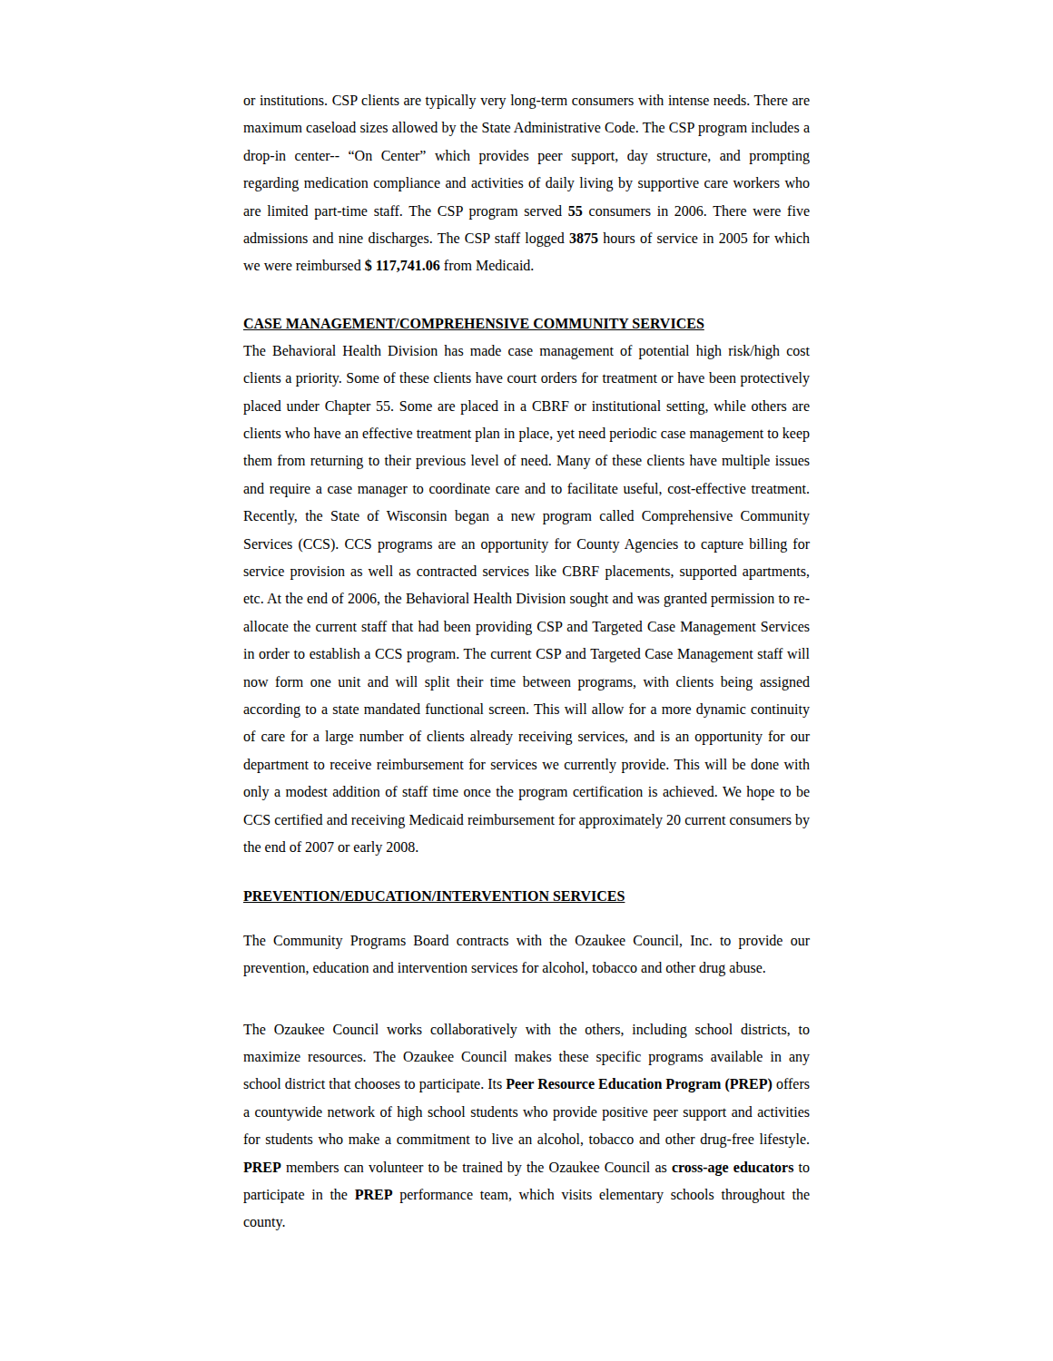or institutions. CSP clients are typically very long-term consumers with intense needs. There are maximum caseload sizes allowed by the State Administrative Code. The CSP program includes a drop-in center-- “On Center” which provides peer support, day structure, and prompting regarding medication compliance and activities of daily living by supportive care workers who are limited part-time staff. The CSP program served 55 consumers in 2006. There were five admissions and nine discharges. The CSP staff logged 3875 hours of service in 2005 for which we were reimbursed $ 117,741.06 from Medicaid.
CASE MANAGEMENT/COMPREHENSIVE COMMUNITY SERVICES
The Behavioral Health Division has made case management of potential high risk/high cost clients a priority. Some of these clients have court orders for treatment or have been protectively placed under Chapter 55. Some are placed in a CBRF or institutional setting, while others are clients who have an effective treatment plan in place, yet need periodic case management to keep them from returning to their previous level of need. Many of these clients have multiple issues and require a case manager to coordinate care and to facilitate useful, cost-effective treatment. Recently, the State of Wisconsin began a new program called Comprehensive Community Services (CCS). CCS programs are an opportunity for County Agencies to capture billing for service provision as well as contracted services like CBRF placements, supported apartments, etc. At the end of 2006, the Behavioral Health Division sought and was granted permission to re-allocate the current staff that had been providing CSP and Targeted Case Management Services in order to establish a CCS program. The current CSP and Targeted Case Management staff will now form one unit and will split their time between programs, with clients being assigned according to a state mandated functional screen. This will allow for a more dynamic continuity of care for a large number of clients already receiving services, and is an opportunity for our department to receive reimbursement for services we currently provide. This will be done with only a modest addition of staff time once the program certification is achieved. We hope to be CCS certified and receiving Medicaid reimbursement for approximately 20 current consumers by the end of 2007 or early 2008.
PREVENTION/EDUCATION/INTERVENTION SERVICES
The Community Programs Board contracts with the Ozaukee Council, Inc. to provide our prevention, education and intervention services for alcohol, tobacco and other drug abuse.
The Ozaukee Council works collaboratively with the others, including school districts, to maximize resources. The Ozaukee Council makes these specific programs available in any school district that chooses to participate. Its Peer Resource Education Program (PREP) offers a countywide network of high school students who provide positive peer support and activities for students who make a commitment to live an alcohol, tobacco and other drug-free lifestyle. PREP members can volunteer to be trained by the Ozaukee Council as cross-age educators to participate in the PREP performance team, which visits elementary schools throughout the county.